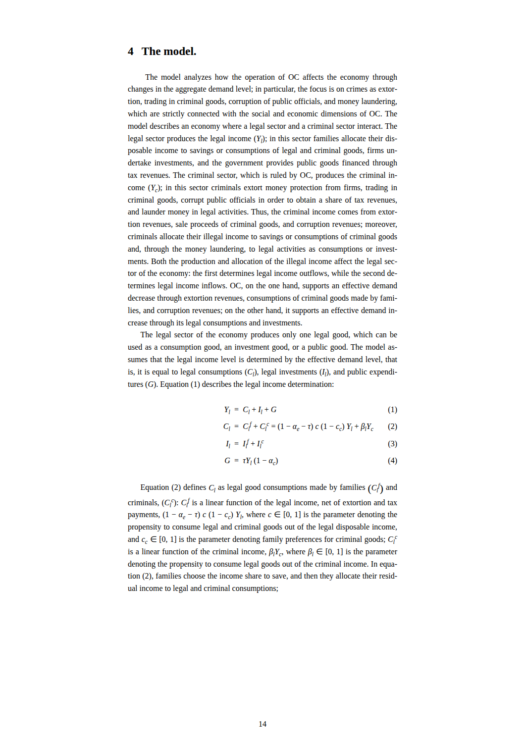4 The model.
The model analyzes how the operation of OC affects the economy through changes in the aggregate demand level; in particular, the focus is on crimes as extortion, trading in criminal goods, corruption of public officials, and money laundering, which are strictly connected with the social and economic dimensions of OC. The model describes an economy where a legal sector and a criminal sector interact. The legal sector produces the legal income (Yl); in this sector families allocate their disposable income to savings or consumptions of legal and criminal goods, firms undertake investments, and the government provides public goods financed through tax revenues. The criminal sector, which is ruled by OC, produces the criminal income (Yc); in this sector criminals extort money protection from firms, trading in criminal goods, corrupt public officials in order to obtain a share of tax revenues, and launder money in legal activities. Thus, the criminal income comes from extortion revenues, sale proceeds of criminal goods, and corruption revenues; moreover, criminals allocate their illegal income to savings or consumptions of criminal goods and, through the money laundering, to legal activities as consumptions or investments. Both the production and allocation of the illegal income affect the legal sector of the economy: the first determines legal income outflows, while the second determines legal income inflows. OC, on the one hand, supports an effective demand decrease through extortion revenues, consumptions of criminal goods made by families, and corruption revenues; on the other hand, it supports an effective demand increase through its legal consumptions and investments.
The legal sector of the economy produces only one legal good, which can be used as a consumption good, an investment good, or a public good. The model assumes that the legal income level is determined by the effective demand level, that is, it is equal to legal consumptions (Cl), legal investments (Il), and public expenditures (G). Equation (1) describes the legal income determination:
| Y l | = | C l + I l + G | (1) |
| C l | = | C l f + C l c = (1 − α e − τ ) c (1 − c c ) Y l + β l Y c | (2) |
| I l | = | I l f + I l c | (3) |
| G | = | τY l (1 − α c ) | (4) |
Equation (2) defines Cl as legal good consumptions made by families (Clf) and criminals, (Clc): Clf is a linear function of the legal income, net of extortion and tax payments, (1 − αe − τ) c (1 − cc) Yl, where c ∈ [0, 1] is the parameter denoting the propensity to consume legal and criminal goods out of the legal disposable income, and cc ∈ [0, 1] is the parameter denoting family preferences for criminal goods; Clc is a linear function of the criminal income, βl Yc, where βl ∈ [0, 1] is the parameter denoting the propensity to consume legal goods out of the criminal income. In equation (2), families choose the income share to save, and then they allocate their residual income to legal and criminal consumptions;
14